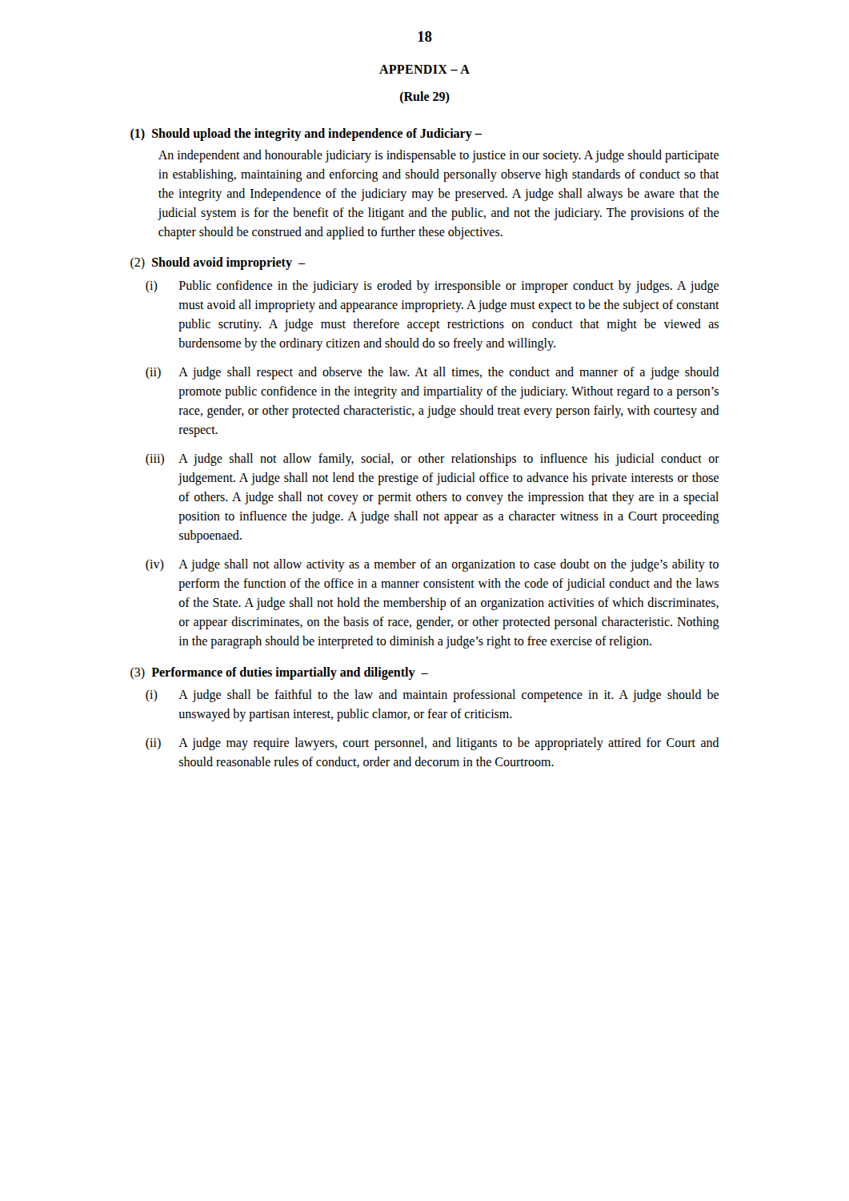18
APPENDIX – A
(Rule 29)
(1) Should upload the integrity and independence of Judiciary –
An independent and honourable judiciary is indispensable to justice in our society. A judge should participate in establishing, maintaining and enforcing and should personally observe high standards of conduct so that the integrity and Independence of the judiciary may be preserved. A judge shall always be aware that the judicial system is for the benefit of the litigant and the public, and not the judiciary. The provisions of the chapter should be construed and applied to further these objectives.
(2) Should avoid impropriety–
(i) Public confidence in the judiciary is eroded by irresponsible or improper conduct by judges. A judge must avoid all impropriety and appearance impropriety. A judge must expect to be the subject of constant public scrutiny. A judge must therefore accept restrictions on conduct that might be viewed as burdensome by the ordinary citizen and should do so freely and willingly.
(ii) A judge shall respect and observe the law. At all times, the conduct and manner of a judge should promote public confidence in the integrity and impartiality of the judiciary. Without regard to a person’s race, gender, or other protected characteristic, a judge should treat every person fairly, with courtesy and respect.
(iii) A judge shall not allow family, social, or other relationships to influence his judicial conduct or judgement. A judge shall not lend the prestige of judicial office to advance his private interests or those of others. A judge shall not covey or permit others to convey the impression that they are in a special position to influence the judge. A judge shall not appear as a character witness in a Court proceeding subpoenaed.
(iv) A judge shall not allow activity as a member of an organization to case doubt on the judge’s ability to perform the function of the office in a manner consistent with the code of judicial conduct and the laws of the State. A judge shall not hold the membership of an organization activities of which discriminates, or appear discriminates, on the basis of race, gender, or other protected personal characteristic. Nothing in the paragraph should be interpreted to diminish a judge’s right to free exercise of religion.
(3) Performance of duties impartially and diligently–
(i) A judge shall be faithful to the law and maintain professional competence in it. A judge should be unswayed by partisan interest, public clamor, or fear of criticism.
(ii) A judge may require lawyers, court personnel, and litigants to be appropriately attired for Court and should reasonable rules of conduct, order and decorum in the Courtroom.